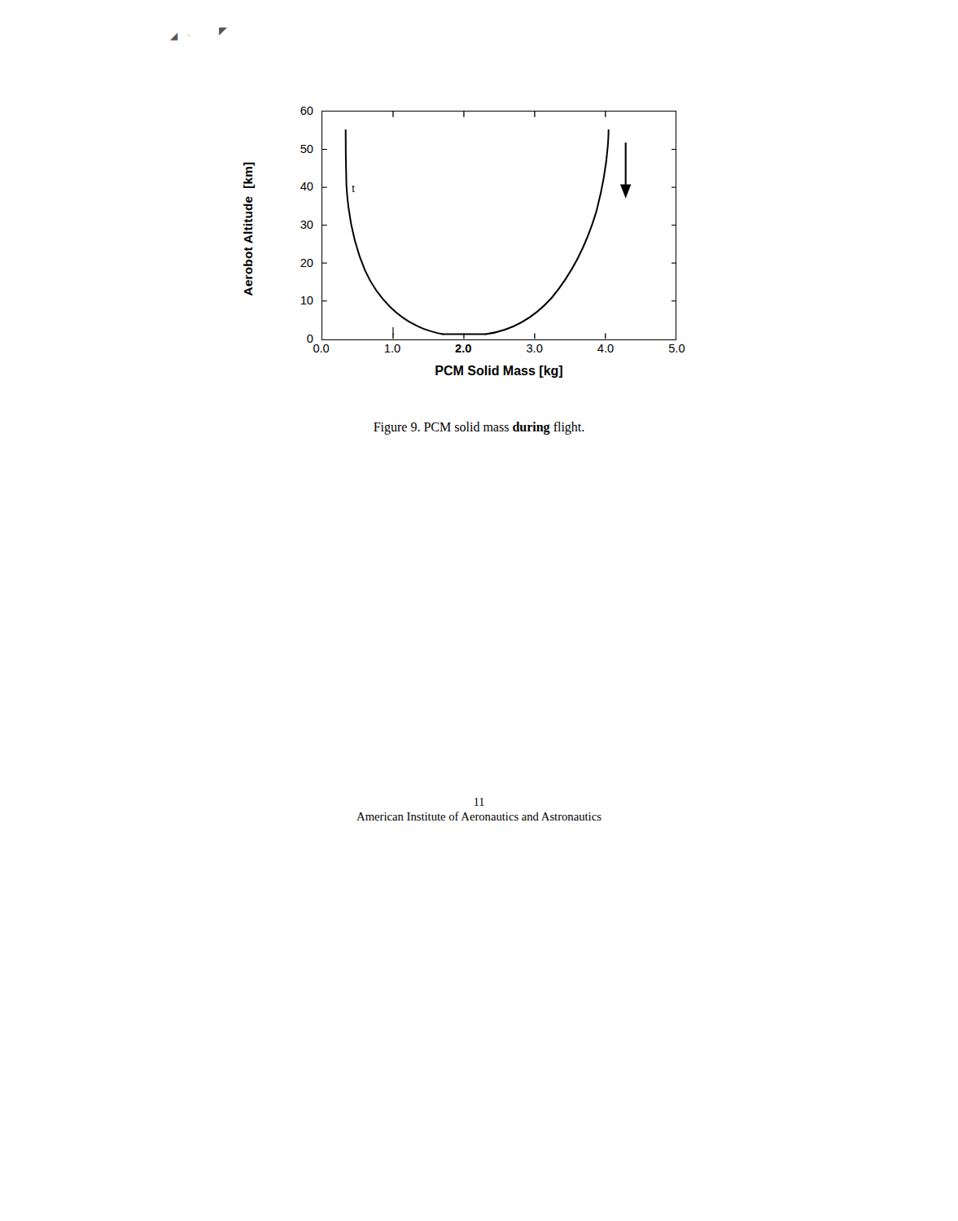◢ · ◤
Aerobot Altitude [km]
60
50
40
30
20
10
0
t
0.0
1.0
2.0
3.0
4.0
5.0
PCM Solid Mass [kg]
Figure 9. PCM solid mass during flight.
11 American Institute of Aeronautics and Astronautics